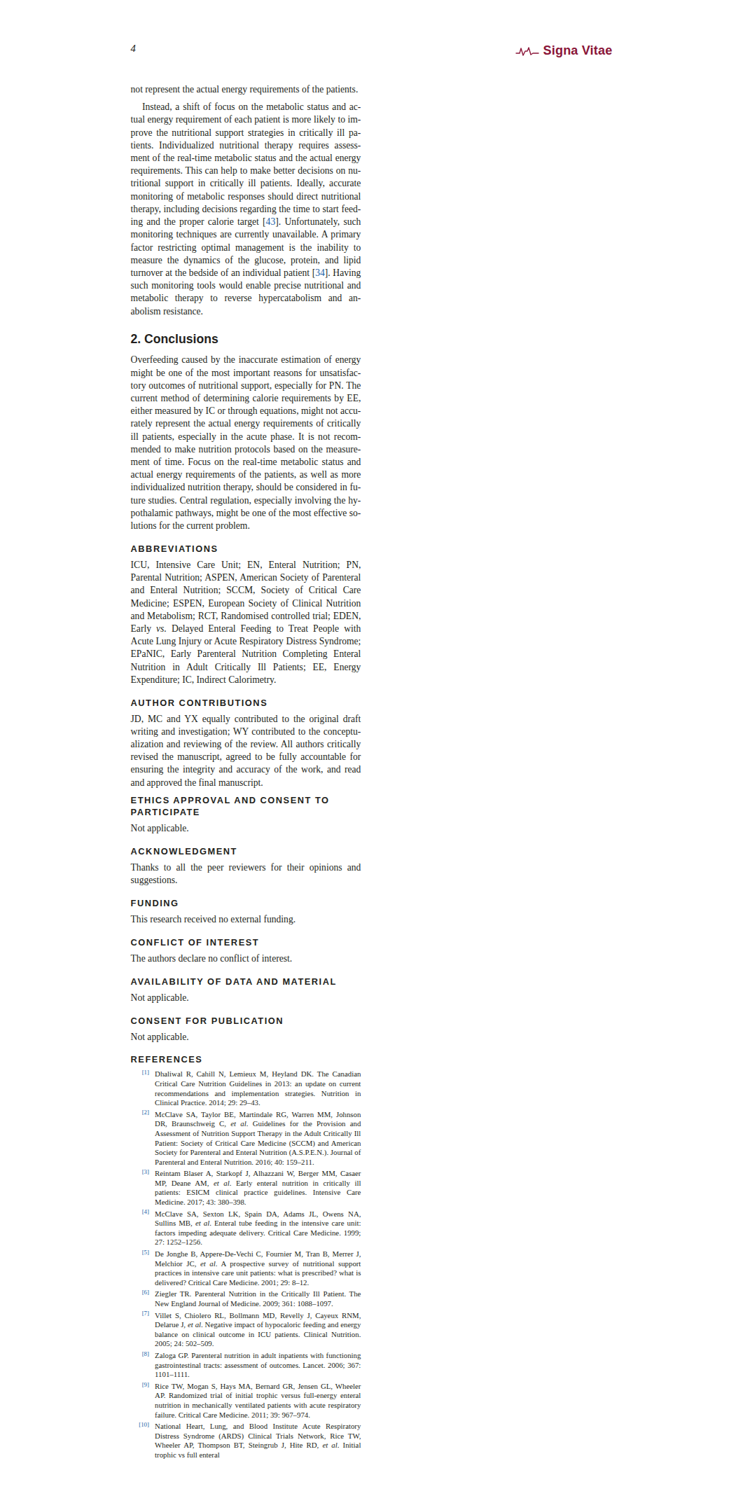4
Signa Vitae
not represent the actual energy requirements of the patients.
Instead, a shift of focus on the metabolic status and actual energy requirement of each patient is more likely to improve the nutritional support strategies in critically ill patients. Individualized nutritional therapy requires assessment of the real-time metabolic status and the actual energy requirements. This can help to make better decisions on nutritional support in critically ill patients. Ideally, accurate monitoring of metabolic responses should direct nutritional therapy, including decisions regarding the time to start feeding and the proper calorie target [43]. Unfortunately, such monitoring techniques are currently unavailable. A primary factor restricting optimal management is the inability to measure the dynamics of the glucose, protein, and lipid turnover at the bedside of an individual patient [34]. Having such monitoring tools would enable precise nutritional and metabolic therapy to reverse hypercatabolism and anabolism resistance.
2. Conclusions
Overfeeding caused by the inaccurate estimation of energy might be one of the most important reasons for unsatisfactory outcomes of nutritional support, especially for PN. The current method of determining calorie requirements by EE, either measured by IC or through equations, might not accurately represent the actual energy requirements of critically ill patients, especially in the acute phase. It is not recommended to make nutrition protocols based on the measurement of time. Focus on the real-time metabolic status and actual energy requirements of the patients, as well as more individualized nutrition therapy, should be considered in future studies. Central regulation, especially involving the hypothalamic pathways, might be one of the most effective solutions for the current problem.
Abbreviations
ICU, Intensive Care Unit; EN, Enteral Nutrition; PN, Parental Nutrition; ASPEN, American Society of Parenteral and Enteral Nutrition; SCCM, Society of Critical Care Medicine; ESPEN, European Society of Clinical Nutrition and Metabolism; RCT, Randomised controlled trial; EDEN, Early vs. Delayed Enteral Feeding to Treat People with Acute Lung Injury or Acute Respiratory Distress Syndrome; EPaNIC, Early Parenteral Nutrition Completing Enteral Nutrition in Adult Critically Ill Patients; EE, Energy Expenditure; IC, Indirect Calorimetry.
Author Contributions
JD, MC and YX equally contributed to the original draft writing and investigation; WY contributed to the conceptualization and reviewing of the review. All authors critically revised the manuscript, agreed to be fully accountable for ensuring the integrity and accuracy of the work, and read and approved the final manuscript.
Ethics Approval and Consent to Participate
Not applicable.
Acknowledgment
Thanks to all the peer reviewers for their opinions and suggestions.
Funding
This research received no external funding.
Conflict of Interest
The authors declare no conflict of interest.
Availability of Data and Material
Not applicable.
Consent for Publication
Not applicable.
References
1 Dhaliwal R, Cahill N, Lemieux M, Heyland DK. The Canadian Critical Care Nutrition Guidelines in 2013: an update on current recommendations and implementation strategies. Nutrition in Clinical Practice. 2014; 29: 29–43.
2 McClave SA, Taylor BE, Martindale RG, Warren MM, Johnson DR, Braunschweig C, et al. Guidelines for the Provision and Assessment of Nutrition Support Therapy in the Adult Critically Ill Patient: Society of Critical Care Medicine (SCCM) and American Society for Parenteral and Enteral Nutrition (A.S.P.E.N.). Journal of Parenteral and Enteral Nutrition. 2016; 40: 159–211.
3 Reintam Blaser A, Starkopf J, Alhazzani W, Berger MM, Casaer MP, Deane AM, et al. Early enteral nutrition in critically ill patients: ESICM clinical practice guidelines. Intensive Care Medicine. 2017; 43: 380–398.
4 McClave SA, Sexton LK, Spain DA, Adams JL, Owens NA, Sullins MB, et al. Enteral tube feeding in the intensive care unit: factors impeding adequate delivery. Critical Care Medicine. 1999; 27: 1252–1256.
5 De Jonghe B, Appere-De-Vechi C, Fournier M, Tran B, Merrer J, Melchior JC, et al. A prospective survey of nutritional support practices in intensive care unit patients: what is prescribed? what is delivered? Critical Care Medicine. 2001; 29: 8–12.
6 Ziegler TR. Parenteral Nutrition in the Critically Ill Patient. The New England Journal of Medicine. 2009; 361: 1088–1097.
7 Villet S, Chiolero RL, Bollmann MD, Revelly J, Cayeux RNM, Delarue J, et al. Negative impact of hypocaloric feeding and energy balance on clinical outcome in ICU patients. Clinical Nutrition. 2005; 24: 502–509.
8 Zaloga GP. Parenteral nutrition in adult inpatients with functioning gastrointestinal tracts: assessment of outcomes. Lancet. 2006; 367: 1101–1111.
9 Rice TW, Mogan S, Hays MA, Bernard GR, Jensen GL, Wheeler AP. Randomized trial of initial trophic versus full-energy enteral nutrition in mechanically ventilated patients with acute respiratory failure. Critical Care Medicine. 2011; 39: 967–974.
10 National Heart, Lung, and Blood Institute Acute Respiratory Distress Syndrome (ARDS) Clinical Trials Network, Rice TW, Wheeler AP, Thompson BT, Steingrub J, Hite RD, et al. Initial trophic vs full enteral